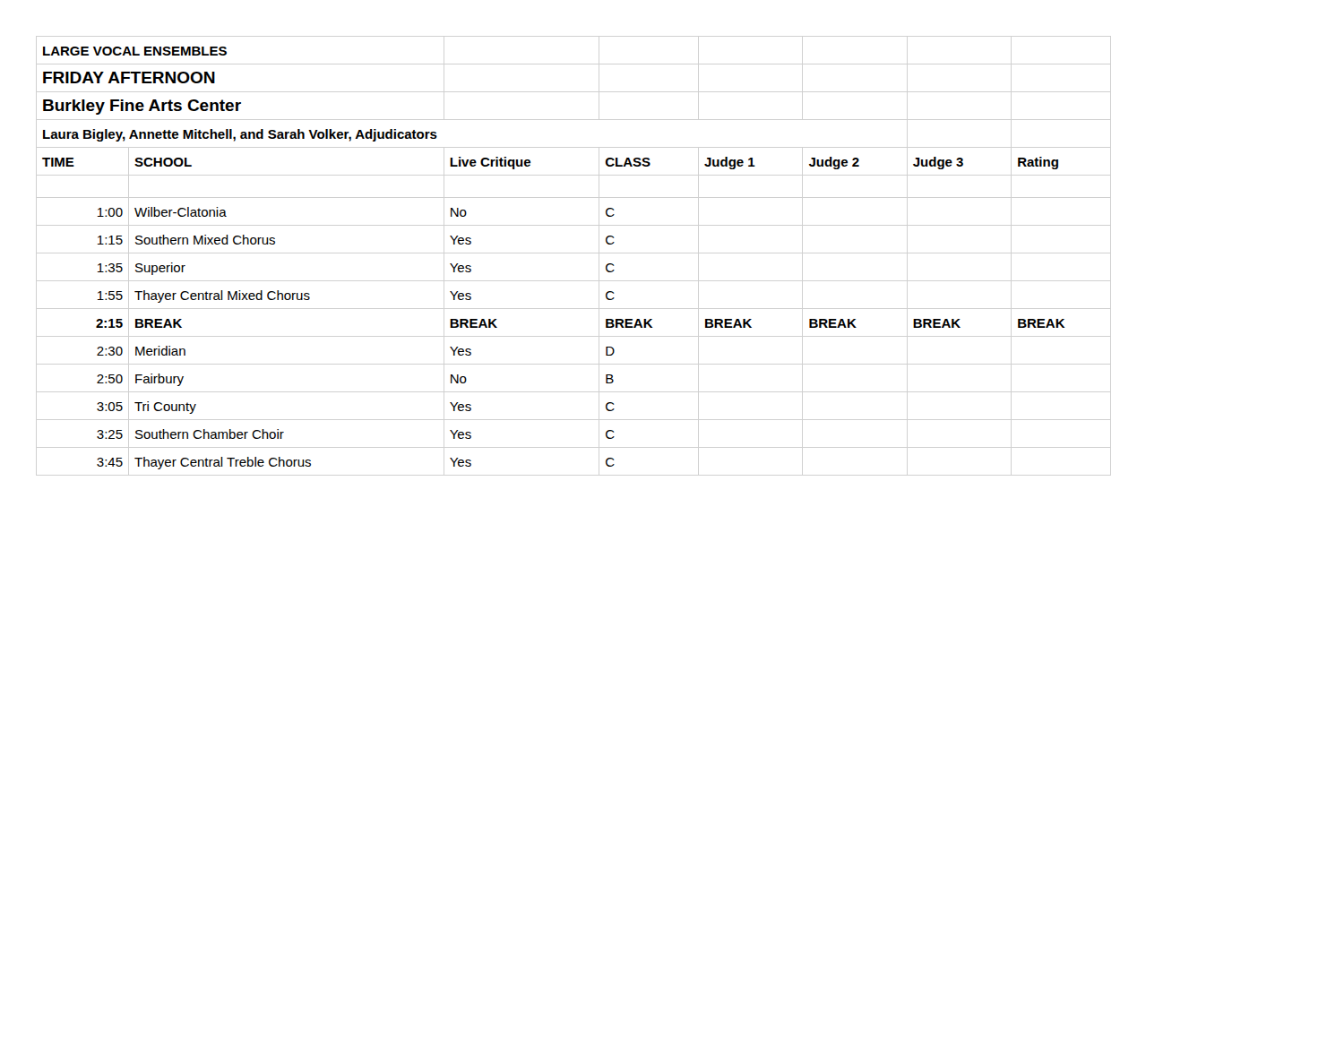| LARGE VOCAL ENSEMBLES | | | | | | |
| FRIDAY AFTERNOON | | | | | | |
| Burkley Fine Arts Center | | | | | | |
| Laura Bigley, Annette Mitchell, and Sarah Volker, Adjudicators | | |
| TIME | SCHOOL | Live Critique | CLASS | Judge 1 | Judge 2 | Judge 3 | Rating |
| 1:00 | Wilber-Clatonia | No | C | | | | |
| 1:15 | Southern Mixed Chorus | Yes | C | | | | |
| 1:35 | Superior | Yes | C | | | | |
| 1:55 | Thayer Central Mixed Chorus | Yes | C | | | | |
| 2:15 | BREAK | BREAK | BREAK | BREAK | BREAK | BREAK | BREAK |
| 2:30 | Meridian | Yes | D | | | | |
| 2:50 | Fairbury | No | B | | | | |
| 3:05 | Tri County | Yes | C | | | | |
| 3:25 | Southern Chamber Choir | Yes | C | | | | |
| 3:45 | Thayer Central Treble Chorus | Yes | C | | | | |